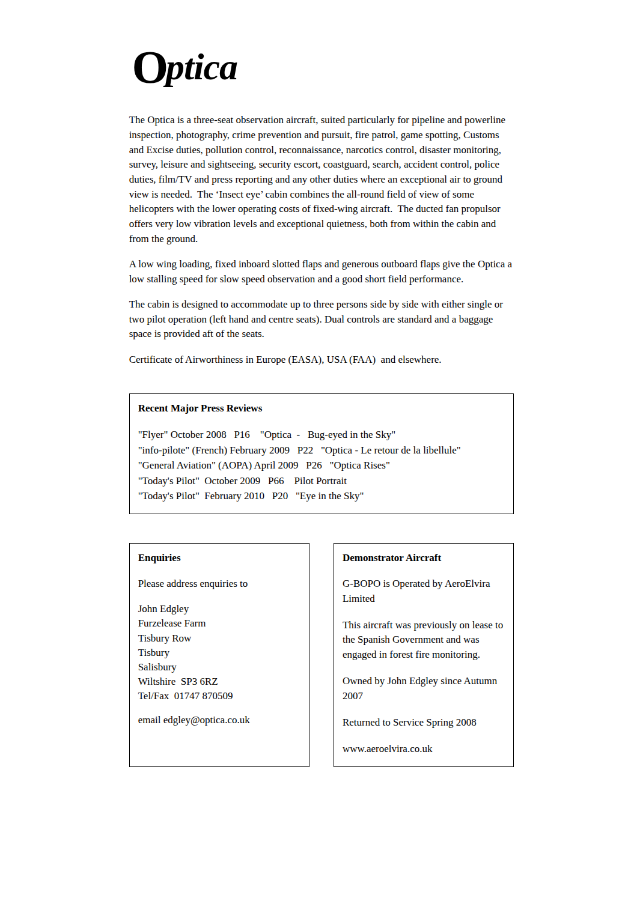Optica
The Optica is a three-seat observation aircraft, suited particularly for pipeline and powerline inspection, photography, crime prevention and pursuit, fire patrol, game spotting, Customs and Excise duties, pollution control, reconnaissance, narcotics control, disaster monitoring, survey, leisure and sightseeing, security escort, coastguard, search, accident control, police duties, film/TV and press reporting and any other duties where an exceptional air to ground view is needed. The ‘Insect eye’ cabin combines the all-round field of view of some helicopters with the lower operating costs of fixed-wing aircraft. The ducted fan propulsor offers very low vibration levels and exceptional quietness, both from within the cabin and from the ground.
A low wing loading, fixed inboard slotted flaps and generous outboard flaps give the Optica a low stalling speed for slow speed observation and a good short field performance.
The cabin is designed to accommodate up to three persons side by side with either single or two pilot operation (left hand and centre seats). Dual controls are standard and a baggage space is provided aft of the seats.
Certificate of Airworthiness in Europe (EASA), USA (FAA) and elsewhere.
Recent Major Press Reviews
"Flyer" October 2008 P16 "Optica - Bug-eyed in the Sky" "info-pilote" (French) February 2009 P22 "Optica - Le retour de la libellule" "General Aviation" (AOPA) April 2009 P26 "Optica Rises" "Today's Pilot" October 2009 P66 Pilot Portrait "Today's Pilot" February 2010 P20 "Eye in the Sky"
Enquiries
Please address enquiries to
John Edgley
Furzelease Farm
Tisbury Row
Tisbury
Salisbury
Wiltshire SP3 6RZ
Tel/Fax 01747 870509 email edgley@optica.co.uk
Demonstrator Aircraft
G-BOPO is Operated by AeroElvira Limited
This aircraft was previously on lease to the Spanish Government and was engaged in forest fire monitoring.
Owned by John Edgley since Autumn 2007
Returned to Service Spring 2008
www.aeroelvira.co.uk